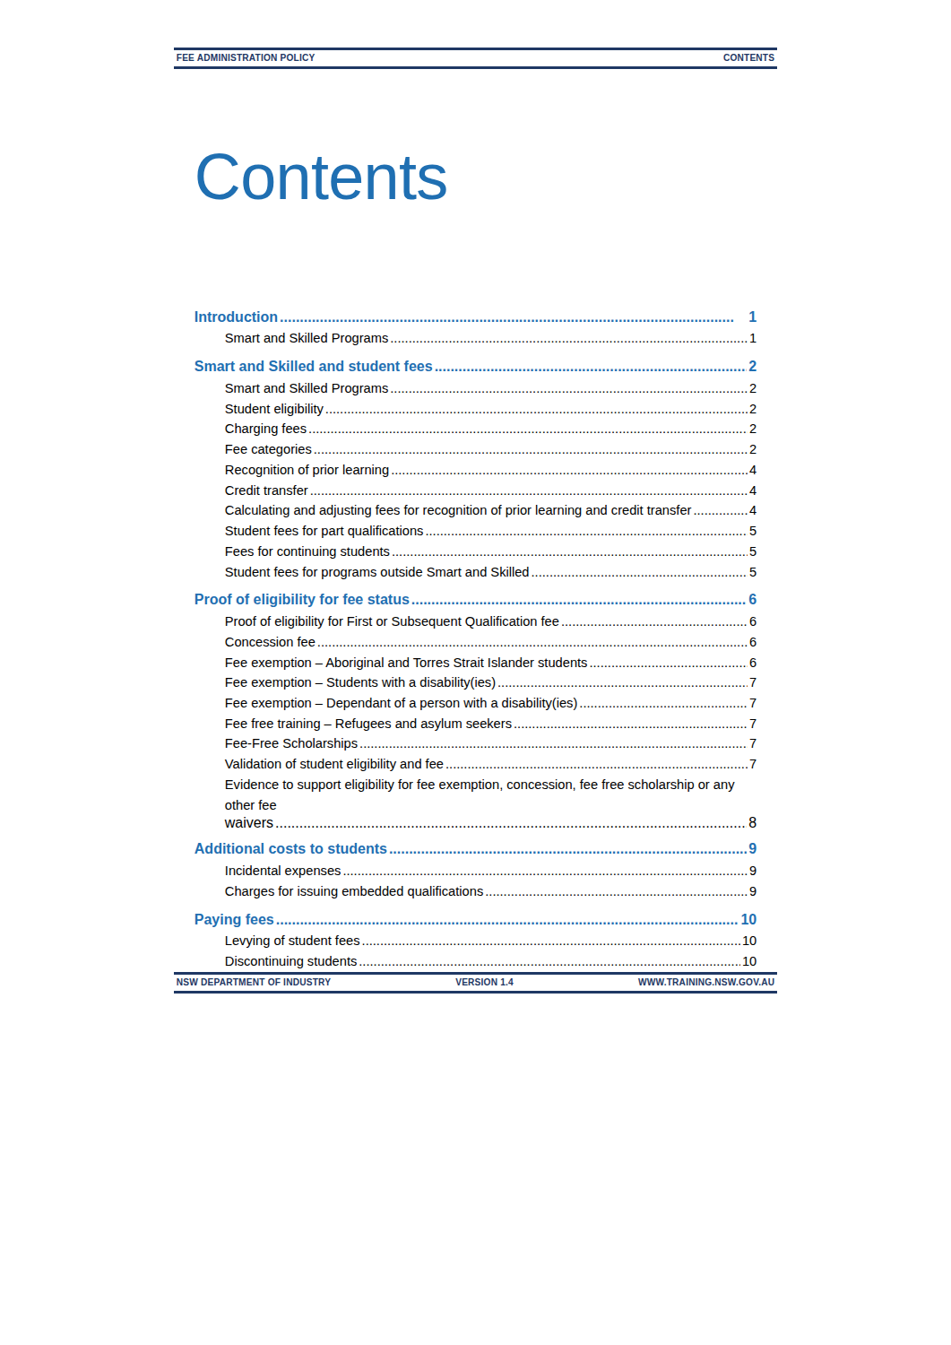Fee Administration Policy Contents
Contents
Introduction .................................................................................................................. 1
Smart and Skilled Programs ......................................................................................................... 1
Smart and Skilled and student fees ....................................................................................... 2
Smart and Skilled Programs ......................................................................................................... 2
Student eligibility ..................................................................................................................... 2
Charging fees .......................................................................................................................... 2
Fee categories ......................................................................................................................... 2
Recognition of prior learning ....................................................................................................... 4
Credit transfer ......................................................................................................................... 4
Calculating and adjusting fees for recognition of prior learning and credit transfer .......................... 4
Student fees for part qualifications ................................................................................................. 5
Fees for continuing students ....................................................................................................... 5
Student fees for programs outside Smart and Skilled ....................................................................... 5
Proof of eligibility for fee status ........................................................................................... 6
Proof of eligibility for First or Subsequent Qualification fee ............................................................. 6
Concession fee ......................................................................................................................... 6
Fee exemption – Aboriginal and Torres Strait Islander students ....................................................... 6
Fee exemption – Students with a disability(ies) ............................................................................. 7
Fee exemption – Dependant of a person with a disability(ies) .......................................................... 7
Fee free training – Refugees and asylum seekers ........................................................................... 7
Fee-Free Scholarships .............................................................................................................. 7
Validation of student eligibility and fee .......................................................................................... 7
Evidence to support eligibility for fee exemption, concession, fee free scholarship or any other fee
waivers ................................................................................................................................. 8
Additional costs to students .................................................................................................. 9
Incidental expenses ................................................................................................................ 9
Charges for issuing embedded qualifications ................................................................................... 9
Paying fees ..................................................................................................................... 10
Levying of student fees ............................................................................................................ 10
Discontinuing students ............................................................................................................ 10
NSW Department of Industry Version 1.4 www.training.nsw.gov.au